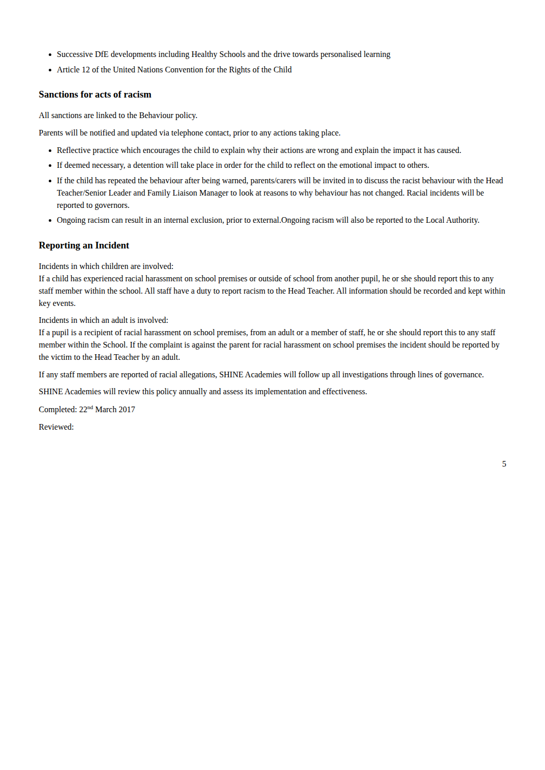Successive DfE developments including Healthy Schools and the drive towards personalised learning
Article 12 of the United Nations Convention for the Rights of the Child
Sanctions for acts of racism
All sanctions are linked to the Behaviour policy.
Parents will be notified and updated via telephone contact, prior to any actions taking place.
Reflective practice which encourages the child to explain why their actions are wrong and explain the impact it has caused.
If deemed necessary, a detention will take place in order for the child to reflect on the emotional impact to others.
If the child has repeated the behaviour after being warned, parents/carers will be invited in to discuss the racist behaviour with the Head Teacher/Senior Leader and Family Liaison Manager to look at reasons to why behaviour has not changed. Racial incidents will be reported to governors.
Ongoing racism can result in an internal exclusion, prior to external.Ongoing racism will also be reported to the Local Authority.
Reporting an Incident
Incidents in which children are involved:
If a child has experienced racial harassment on school premises or outside of school from another pupil, he or she should report this to any staff member within the school. All staff have a duty to report racism to the Head Teacher. All information should be recorded and kept within key events.
Incidents in which an adult is involved:
If a pupil is a recipient of racial harassment on school premises, from an adult or a member of staff, he or she should report this to any staff member within the School. If the complaint is against the parent for racial harassment on school premises the incident should be reported by the victim to the Head Teacher by an adult.
If any staff members are reported of racial allegations, SHINE Academies will follow up all investigations through lines of governance.
SHINE Academies will review this policy annually and assess its implementation and effectiveness.
Completed: 22nd March 2017
Reviewed:
5